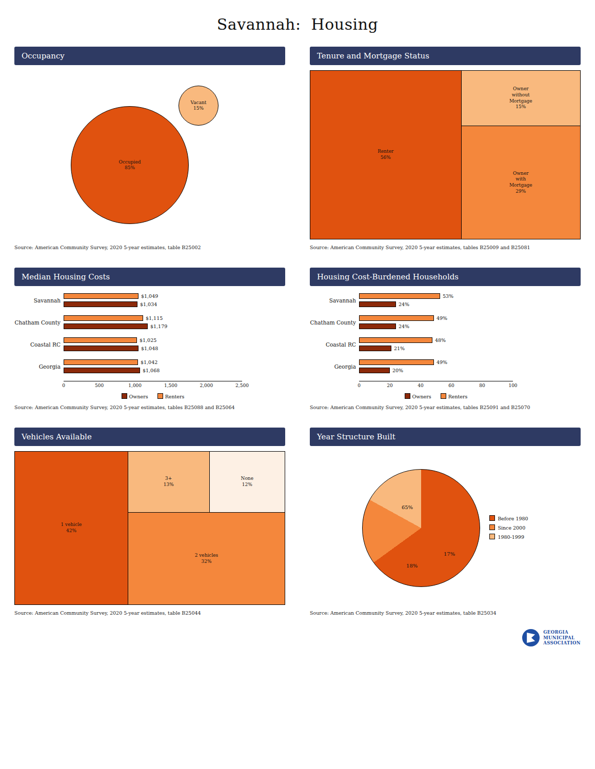Savannah: Housing
Occupancy
Vacant
15%
Occupied
85%
Source: American Community Survey, 2020 5-year estimates, table B25002
Tenure and Mortgage Status
Renter
56%
Owner
without
Mortgage
15%
Owner
with
Mortgage
29%
Source: American Community Survey, 2020 5-year estimates, tables B25009 and B25081
Median Housing Costs
Savannah
$1,049
$1,034
Chatham County
$1,115
$1,179
Coastal RC
$1,025
$1,048
Georgia
$1,042
$1,068
0 500 1,000 1,500 2,000 2,500
Owners Renters
Source: American Community Survey, 2020 5-year estimates, tables B25088 and B25064
Housing Cost-Burdened Households
Savannah
53%
24%
Chatham County
49%
24%
Coastal RC
48%
21%
Georgia
49%
20%
0 20 40 60 80 100
Owners Renters
Source: American Community Survey, 2020 5-year estimates, tables B25091 and B25070
Vehicles Available
1 vehicle
42%
3+
13%
None
12%
2 vehicles
32%
Source: American Community Survey, 2020 5-year estimates, table B25044
Year Structure Built
65% 18% 17%
Before 1980
Since 2000
1980-1999
Source: American Community Survey, 2020 5-year estimates, table B25034
GEORGIA
MUNICIPAL
ASSOCIATION